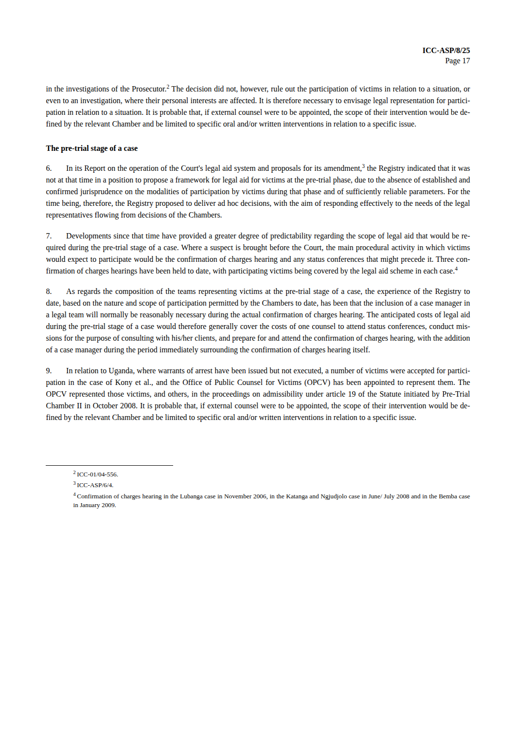ICC-ASP/8/25
Page 17
in the investigations of the Prosecutor.2 The decision did not, however, rule out the participation of victims in relation to a situation, or even to an investigation, where their personal interests are affected. It is therefore necessary to envisage legal representation for participation in relation to a situation. It is probable that, if external counsel were to be appointed, the scope of their intervention would be defined by the relevant Chamber and be limited to specific oral and/or written interventions in relation to a specific issue.
The pre-trial stage of a case
6. In its Report on the operation of the Court's legal aid system and proposals for its amendment,3 the Registry indicated that it was not at that time in a position to propose a framework for legal aid for victims at the pre-trial phase, due to the absence of established and confirmed jurisprudence on the modalities of participation by victims during that phase and of sufficiently reliable parameters. For the time being, therefore, the Registry proposed to deliver ad hoc decisions, with the aim of responding effectively to the needs of the legal representatives flowing from decisions of the Chambers.
7. Developments since that time have provided a greater degree of predictability regarding the scope of legal aid that would be required during the pre-trial stage of a case. Where a suspect is brought before the Court, the main procedural activity in which victims would expect to participate would be the confirmation of charges hearing and any status conferences that might precede it. Three confirmation of charges hearings have been held to date, with participating victims being covered by the legal aid scheme in each case.4
8. As regards the composition of the teams representing victims at the pre-trial stage of a case, the experience of the Registry to date, based on the nature and scope of participation permitted by the Chambers to date, has been that the inclusion of a case manager in a legal team will normally be reasonably necessary during the actual confirmation of charges hearing. The anticipated costs of legal aid during the pre-trial stage of a case would therefore generally cover the costs of one counsel to attend status conferences, conduct missions for the purpose of consulting with his/her clients, and prepare for and attend the confirmation of charges hearing, with the addition of a case manager during the period immediately surrounding the confirmation of charges hearing itself.
9. In relation to Uganda, where warrants of arrest have been issued but not executed, a number of victims were accepted for participation in the case of Kony et al., and the Office of Public Counsel for Victims (OPCV) has been appointed to represent them. The OPCV represented those victims, and others, in the proceedings on admissibility under article 19 of the Statute initiated by Pre-Trial Chamber II in October 2008. It is probable that, if external counsel were to be appointed, the scope of their intervention would be defined by the relevant Chamber and be limited to specific oral and/or written interventions in relation to a specific issue.
2 ICC-01/04-556.
3 ICC-ASP/6/4.
4 Confirmation of charges hearing in the Lubanga case in November 2006, in the Katanga and Ngjudjolo case in June/ July 2008 and in the Bemba case in January 2009.